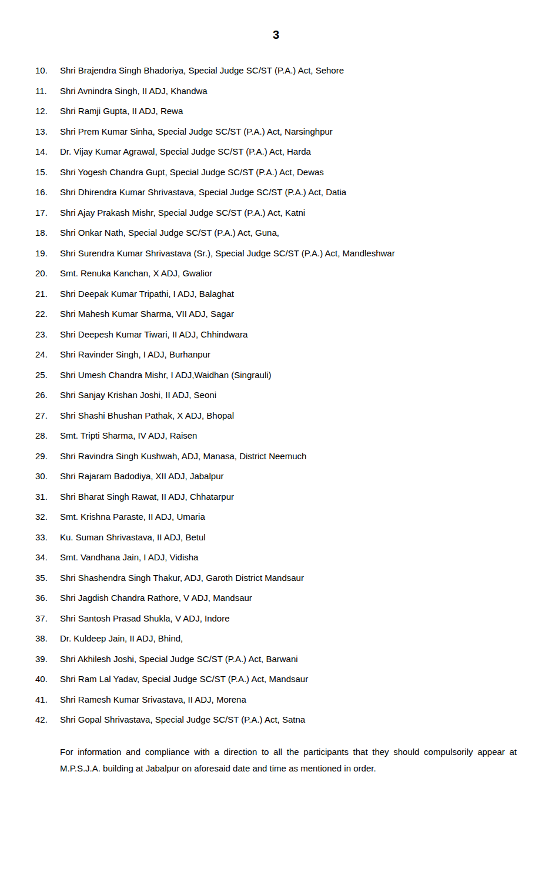3
10. Shri Brajendra Singh Bhadoriya, Special Judge SC/ST (P.A.) Act, Sehore
11. Shri Avnindra Singh, II ADJ, Khandwa
12. Shri Ramji Gupta, II ADJ, Rewa
13. Shri Prem Kumar Sinha, Special Judge SC/ST (P.A.) Act, Narsinghpur
14. Dr. Vijay Kumar Agrawal, Special Judge SC/ST (P.A.) Act, Harda
15. Shri Yogesh Chandra Gupt, Special Judge SC/ST (P.A.) Act, Dewas
16. Shri Dhirendra Kumar Shrivastava, Special Judge SC/ST (P.A.) Act, Datia
17. Shri Ajay Prakash Mishr, Special Judge SC/ST (P.A.) Act, Katni
18. Shri Onkar Nath, Special Judge SC/ST (P.A.) Act, Guna,
19. Shri Surendra Kumar Shrivastava (Sr.), Special Judge SC/ST (P.A.) Act, Mandleshwar
20. Smt. Renuka Kanchan, X ADJ, Gwalior
21. Shri Deepak Kumar Tripathi, I ADJ, Balaghat
22. Shri Mahesh Kumar Sharma, VII ADJ, Sagar
23. Shri Deepesh Kumar Tiwari, II ADJ, Chhindwara
24. Shri Ravinder Singh, I ADJ, Burhanpur
25. Shri Umesh Chandra Mishr, I ADJ,Waidhan (Singrauli)
26. Shri Sanjay Krishan Joshi, II ADJ, Seoni
27. Shri Shashi Bhushan Pathak, X ADJ, Bhopal
28. Smt. Tripti Sharma, IV ADJ, Raisen
29. Shri Ravindra Singh Kushwah, ADJ, Manasa, District Neemuch
30. Shri Rajaram Badodiya, XII ADJ, Jabalpur
31. Shri Bharat Singh Rawat, II ADJ, Chhatarpur
32. Smt. Krishna Paraste, II ADJ, Umaria
33. Ku. Suman Shrivastava, II ADJ, Betul
34. Smt. Vandhana Jain, I ADJ, Vidisha
35. Shri Shashendra Singh Thakur, ADJ, Garoth District Mandsaur
36. Shri Jagdish Chandra Rathore, V ADJ, Mandsaur
37. Shri Santosh Prasad Shukla, V ADJ, Indore
38. Dr. Kuldeep Jain, II ADJ, Bhind,
39. Shri Akhilesh Joshi, Special Judge SC/ST (P.A.) Act, Barwani
40. Shri Ram Lal Yadav, Special Judge SC/ST (P.A.) Act, Mandsaur
41. Shri Ramesh Kumar Srivastava, II ADJ, Morena
42. Shri Gopal Shrivastava, Special Judge SC/ST (P.A.) Act, Satna
For information and compliance with a direction to all the participants that they should compulsorily appear at M.P.S.J.A. building at Jabalpur on aforesaid date and time as mentioned in order.